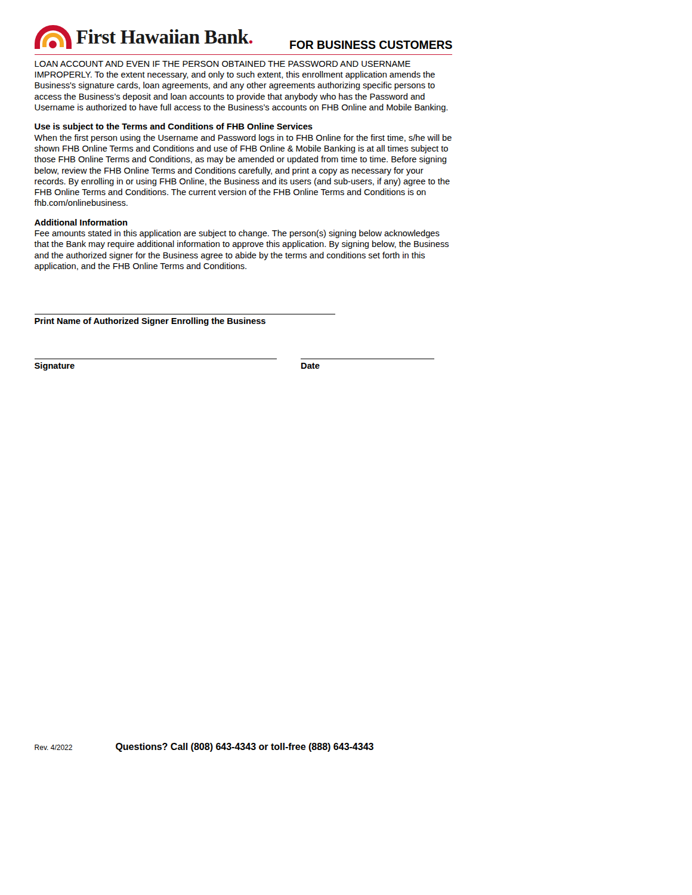First Hawaiian Bank.
FOR BUSINESS CUSTOMERS
LOAN ACCOUNT AND EVEN IF THE PERSON OBTAINED THE PASSWORD AND USERNAME IMPROPERLY. To the extent necessary, and only to such extent, this enrollment application amends the Business's signature cards, loan agreements, and any other agreements authorizing specific persons to access the Business’s deposit and loan accounts to provide that anybody who has the Password and Username is authorized to have full access to the Business’s accounts on FHB Online and Mobile Banking.
Use is subject to the Terms and Conditions of FHB Online Services
When the first person using the Username and Password logs in to FHB Online for the first time, s/he will be shown FHB Online Terms and Conditions and use of FHB Online & Mobile Banking is at all times subject to those FHB Online Terms and Conditions, as may be amended or updated from time to time. Before signing below, review the FHB Online Terms and Conditions carefully, and print a copy as necessary for your records. By enrolling in or using FHB Online, the Business and its users (and sub-users, if any) agree to the FHB Online Terms and Conditions. The current version of the FHB Online Terms and Conditions is on fhb.com/onlinebusiness.
Additional Information
Fee amounts stated in this application are subject to change. The person(s) signing below acknowledges that the Bank may require additional information to approve this application. By signing below, the Business and the authorized signer for the Business agree to abide by the terms and conditions set forth in this application, and the FHB Online Terms and Conditions.
Print Name of Authorized Signer Enrolling the Business
Signature
Date
Rev. 4/2022
Questions? Call (808) 643-4343 or toll-free (888) 643-4343